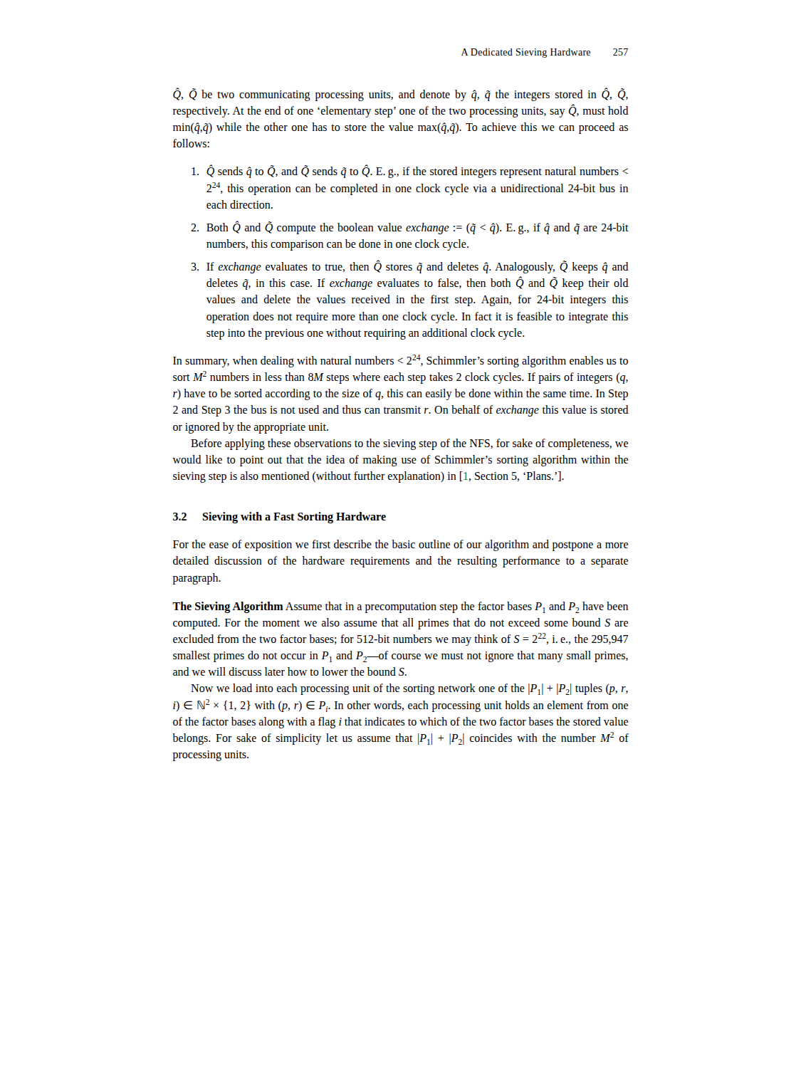A Dedicated Sieving Hardware257
Q̂, Q̃ be two communicating processing units, and denote by q̂, q̃ the integers stored in Q̂, Q̃, respectively. At the end of one ‘elementary step’ one of the two processing units, say Q̂, must hold min(q̂,q̃) while the other one has to store the value max(q̂,q̃). To achieve this we can proceed as follows:
Q̂ sends q̂ to Q̃, and Q̃ sends q̃ to Q̂. E. g., if the stored integers represent natural numbers < 224, this operation can be completed in one clock cycle via a unidirectional 24-bit bus in each direction.
Both Q̂ and Q̃ compute the boolean value exchange := (q̃ < q̂). E. g., if q̂ and q̃ are 24-bit numbers, this comparison can be done in one clock cycle.
If exchange evaluates to true, then Q̂ stores q̃ and deletes q̂. Analogously, Q̃ keeps q̂ and deletes q̃, in this case. If exchange evaluates to false, then both Q̂ and Q̃ keep their old values and delete the values received in the first step. Again, for 24-bit integers this operation does not require more than one clock cycle. In fact it is feasible to integrate this step into the previous one without requiring an additional clock cycle.
In summary, when dealing with natural numbers < 224, Schimmler’s sorting algorithm enables us to sort M2 numbers in less than 8M steps where each step takes 2 clock cycles. If pairs of integers (q, r) have to be sorted according to the size of q, this can easily be done within the same time. In Step 2 and Step 3 the bus is not used and thus can transmit r. On behalf of exchange this value is stored or ignored by the appropriate unit.
Before applying these observations to the sieving step of the NFS, for sake of completeness, we would like to point out that the idea of making use of Schimmler’s sorting algorithm within the sieving step is also mentioned (without further explanation) in [1, Section 5, ‘Plans.’].
3.2 Sieving with a Fast Sorting Hardware
For the ease of exposition we first describe the basic outline of our algorithm and postpone a more detailed discussion of the hardware requirements and the resulting performance to a separate paragraph.
The Sieving Algorithm Assume that in a precomputation step the factor bases P1 and P2 have been computed. For the moment we also assume that all primes that do not exceed some bound S are excluded from the two factor bases; for 512-bit numbers we may think of S = 222, i. e., the 295,947 smallest primes do not occur in P1 and P2—of course we must not ignore that many small primes, and we will discuss later how to lower the bound S.
Now we load into each processing unit of the sorting network one of the |P1| + |P2| tuples (p, r, i) ∈ ℕ2 × {1, 2} with (p, r) ∈ Pi. In other words, each processing unit holds an element from one of the factor bases along with a flag i that indicates to which of the two factor bases the stored value belongs. For sake of simplicity let us assume that |P1| + |P2| coincides with the number M2 of processing units.